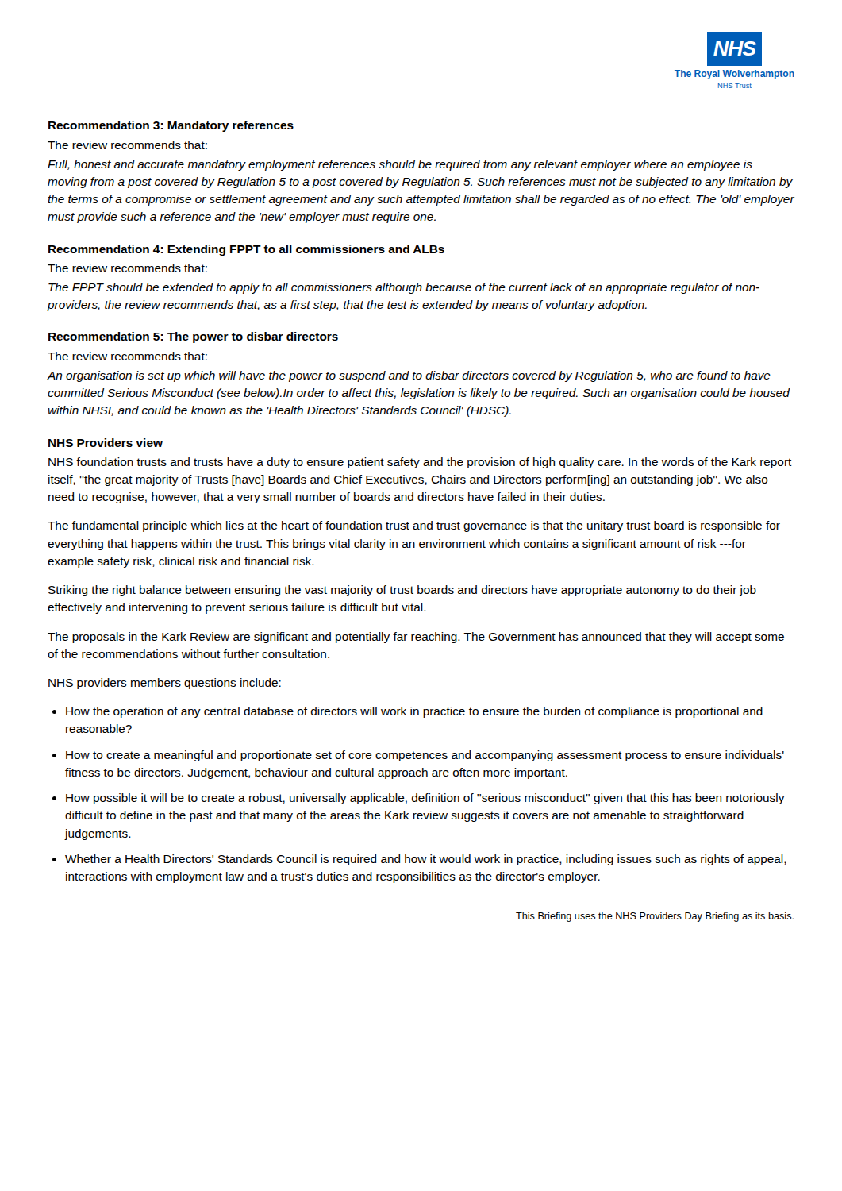NHS The Royal Wolverhampton NHS Trust
Recommendation 3: Mandatory references
The review recommends that:
Full, honest and accurate mandatory employment references should be required from any relevant employer where an employee is moving from a post covered by Regulation 5 to a post covered by Regulation 5. Such references must not be subjected to any limitation by the terms of a compromise or settlement agreement and any such attempted limitation shall be regarded as of no effect. The 'old' employer must provide such a reference and the 'new' employer must require one.
Recommendation 4: Extending FPPT to all commissioners and ALBs
The review recommends that:
The FPPT should be extended to apply to all commissioners although because of the current lack of an appropriate regulator of non-providers, the review recommends that, as a first step, that the test is extended by means of voluntary adoption.
Recommendation 5: The power to disbar directors
The review recommends that:
An organisation is set up which will have the power to suspend and to disbar directors covered by Regulation 5, who are found to have committed Serious Misconduct (see below).In order to affect this, legislation is likely to be required. Such an organisation could be housed within NHSI, and could be known as the 'Health Directors' Standards Council' (HDSC).
NHS Providers view
NHS foundation trusts and trusts have a duty to ensure patient safety and the provision of high quality care. In the words of the Kark report itself, ''the great majority of Trusts [have] Boards and Chief Executives, Chairs and Directors perform[ing] an outstanding job''. We also need to recognise, however, that a very small number of boards and directors have failed in their duties.
The fundamental principle which lies at the heart of foundation trust and trust governance is that the unitary trust board is responsible for everything that happens within the trust. This brings vital clarity in an environment which contains a significant amount of risk ---for example safety risk, clinical risk and financial risk.
Striking the right balance between ensuring the vast majority of trust boards and directors have appropriate autonomy to do their job effectively and intervening to prevent serious failure is difficult but vital.
The proposals in the Kark Review are significant and potentially far reaching. The Government has announced that they will accept some of the recommendations without further consultation.
NHS providers members questions include:
How the operation of any central database of directors will work in practice to ensure the burden of compliance is proportional and reasonable?
How to create a meaningful and proportionate set of core competences and accompanying assessment process to ensure individuals' fitness to be directors. Judgement, behaviour and cultural approach are often more important.
How possible it will be to create a robust, universally applicable, definition of ''serious misconduct'' given that this has been notoriously difficult to define in the past and that many of the areas the Kark review suggests it covers are not amenable to straightforward judgements.
Whether a Health Directors' Standards Council is required and how it would work in practice, including issues such as rights of appeal, interactions with employment law and a trust's duties and responsibilities as the director's employer.
This Briefing uses the NHS Providers Day Briefing as its basis.